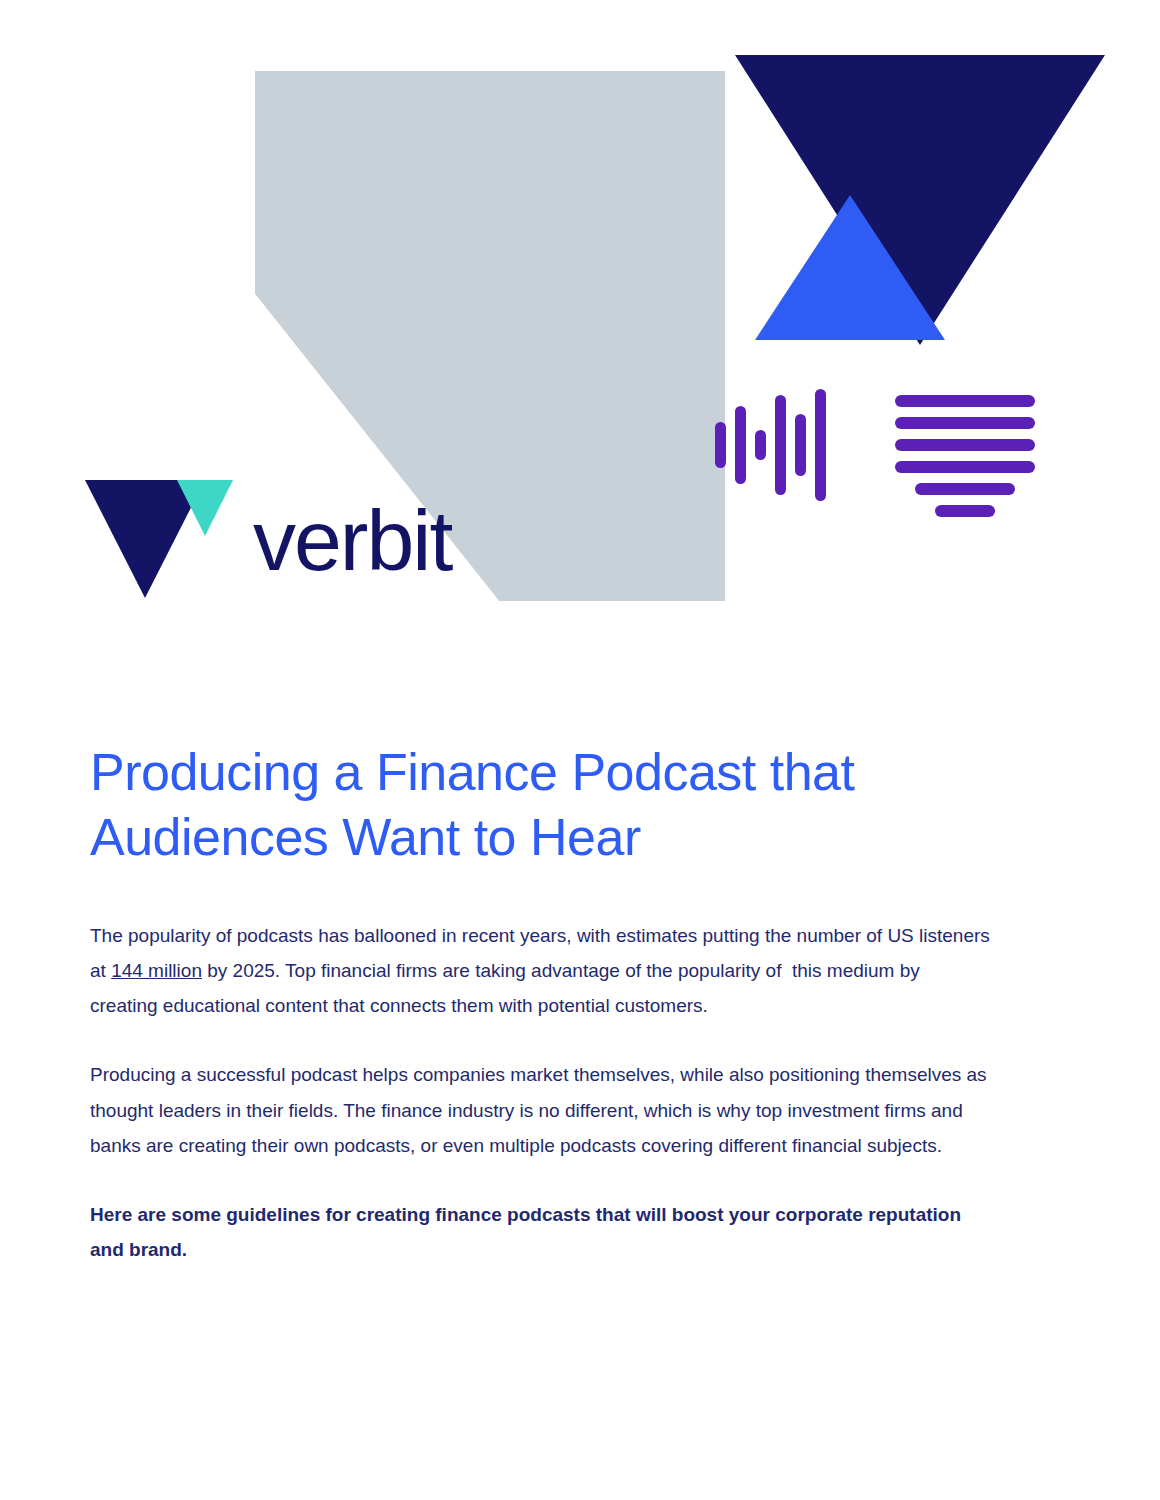verbit
Producing a Finance Podcast that Audiences Want to Hear
The popularity of podcasts has ballooned in recent years, with estimates putting the number of US listeners at 144 million by 2025. Top financial firms are taking advantage of the popularity of this medium by creating educational content that connects them with potential customers.
Producing a successful podcast helps companies market themselves, while also positioning themselves as thought leaders in their fields. The finance industry is no different, which is why top investment firms and banks are creating their own podcasts, or even multiple podcasts covering different financial subjects.
Here are some guidelines for creating finance podcasts that will boost your corporate reputation and brand.